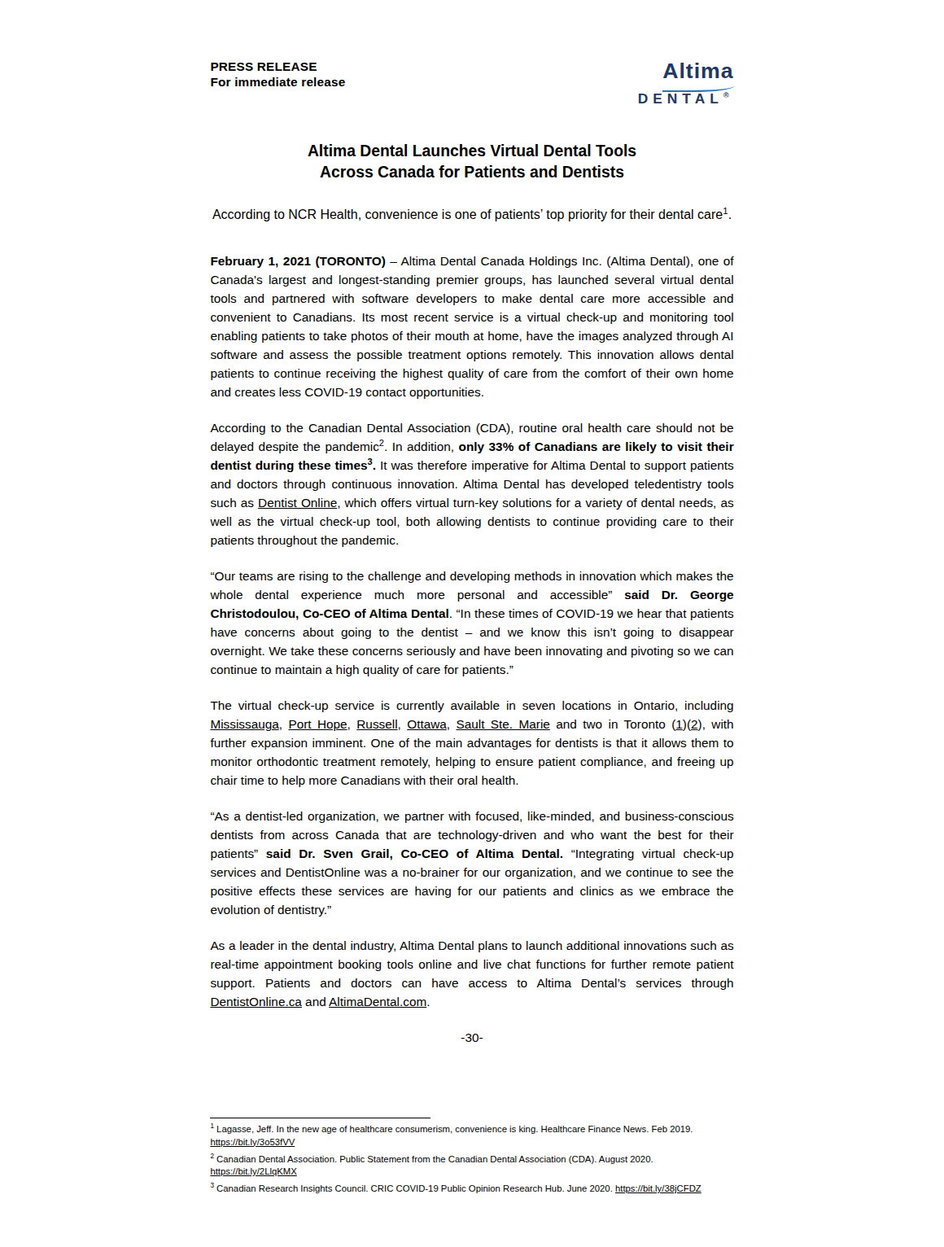PRESS RELEASE
For immediate release
Altima
DENTAL®
Altima Dental Launches Virtual Dental Tools
Across Canada for Patients and Dentists
According to NCR Health, convenience is one of patients’ top priority for their dental care1.
February 1, 2021 (TORONTO) – Altima Dental Canada Holdings Inc. (Altima Dental), one of Canada's largest and longest-standing premier groups, has launched several virtual dental tools and partnered with software developers to make dental care more accessible and convenient to Canadians. Its most recent service is a virtual check-up and monitoring tool enabling patients to take photos of their mouth at home, have the images analyzed through AI software and assess the possible treatment options remotely. This innovation allows dental patients to continue receiving the highest quality of care from the comfort of their own home and creates less COVID-19 contact opportunities.
According to the Canadian Dental Association (CDA), routine oral health care should not be delayed despite the pandemic2. In addition, only 33% of Canadians are likely to visit their dentist during these times3. It was therefore imperative for Altima Dental to support patients and doctors through continuous innovation. Altima Dental has developed teledentistry tools such as Dentist Online, which offers virtual turn-key solutions for a variety of dental needs, as well as the virtual check-up tool, both allowing dentists to continue providing care to their patients throughout the pandemic.
“Our teams are rising to the challenge and developing methods in innovation which makes the whole dental experience much more personal and accessible” said Dr. George Christodoulou, Co-CEO of Altima Dental. “In these times of COVID-19 we hear that patients have concerns about going to the dentist – and we know this isn’t going to disappear overnight. We take these concerns seriously and have been innovating and pivoting so we can continue to maintain a high quality of care for patients.”
The virtual check-up service is currently available in seven locations in Ontario, including Mississauga, Port Hope, Russell, Ottawa, Sault Ste. Marie and two in Toronto (1)(2), with further expansion imminent. One of the main advantages for dentists is that it allows them to monitor orthodontic treatment remotely, helping to ensure patient compliance, and freeing up chair time to help more Canadians with their oral health.
“As a dentist-led organization, we partner with focused, like-minded, and business-conscious dentists from across Canada that are technology-driven and who want the best for their patients” said Dr. Sven Grail, Co-CEO of Altima Dental. “Integrating virtual check-up services and DentistOnline was a no-brainer for our organization, and we continue to see the positive effects these services are having for our patients and clinics as we embrace the evolution of dentistry.”
As a leader in the dental industry, Altima Dental plans to launch additional innovations such as real-time appointment booking tools online and live chat functions for further remote patient support. Patients and doctors can have access to Altima Dental’s services through DentistOnline.ca and AltimaDental.com.
-30-
1 Lagasse, Jeff. In the new age of healthcare consumerism, convenience is king. Healthcare Finance News. Feb 2019. https://bit.ly/3o53fVV
2 Canadian Dental Association. Public Statement from the Canadian Dental Association (CDA). August 2020. https://bit.ly/2LlqKMX
3 Canadian Research Insights Council. CRIC COVID-19 Public Opinion Research Hub. June 2020. https://bit.ly/38jCFDZ